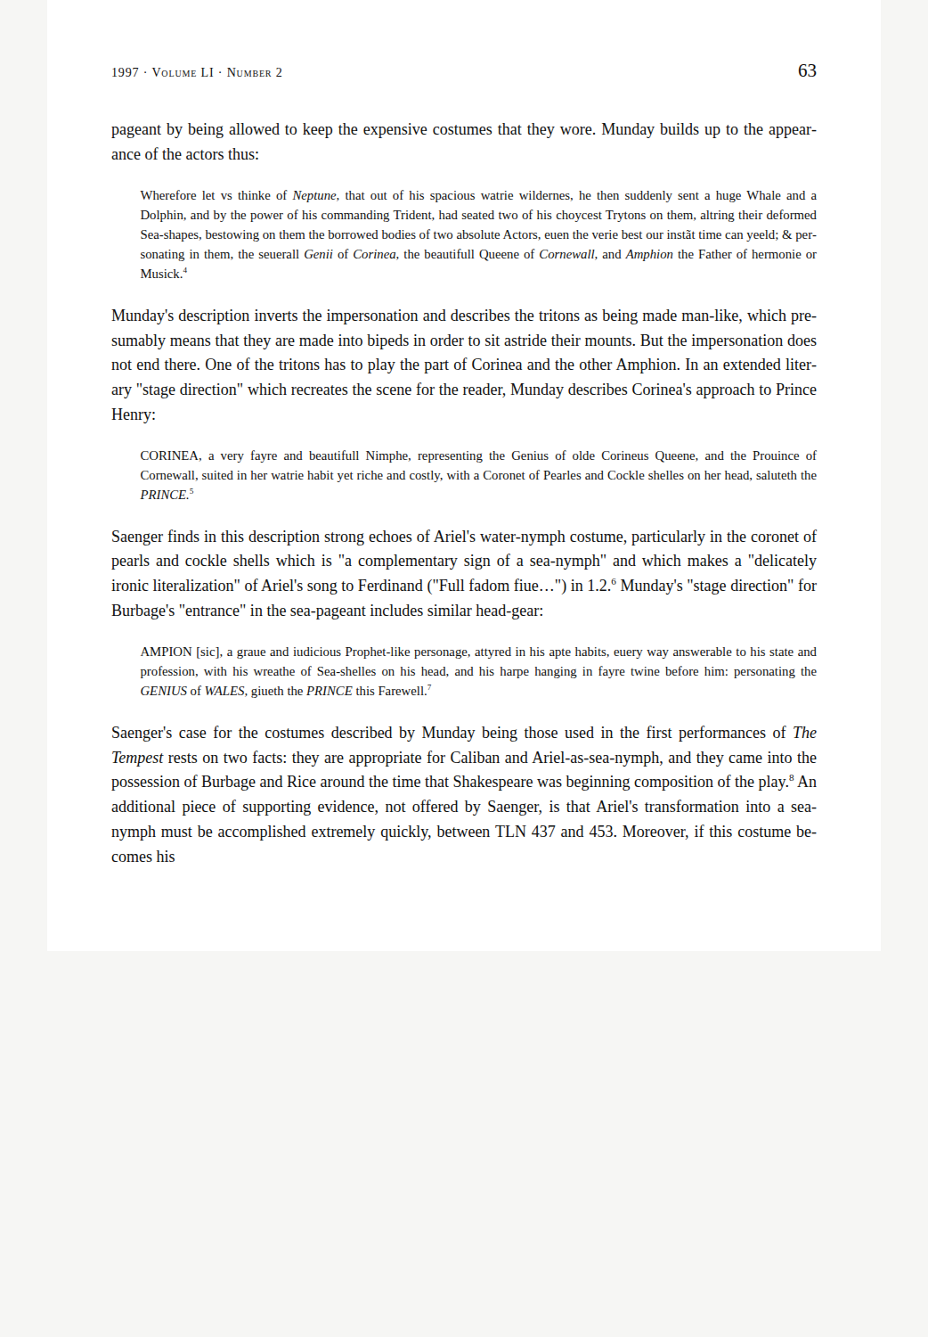1997 · Volume LI · Number 2 63
pageant by being allowed to keep the expensive costumes that they wore. Munday builds up to the appearance of the actors thus:
Wherefore let vs thinke of Neptune, that out of his spacious watrie wildernes, he then suddenly sent a huge Whale and a Dolphin, and by the power of his commanding Trident, had seated two of his choycest Trytons on them, altring their deformed Sea-shapes, bestowing on them the borrowed bodies of two absolute Actors, euen the verie best our instãt time can yeeld; & personating in them, the seuerall Genii of Corinea, the beautifull Queene of Cornewall, and Amphion the Father of hermonie or Musick.4
Munday's description inverts the impersonation and describes the tritons as being made man-like, which presumably means that they are made into bipeds in order to sit astride their mounts. But the impersonation does not end there. One of the tritons has to play the part of Corinea and the other Amphion. In an extended literary "stage direction" which recreates the scene for the reader, Munday describes Corinea's approach to Prince Henry:
CORINEA, a very fayre and beautifull Nimphe, representing the Genius of olde Corineus Queene, and the Prouince of Cornewall, suited in her watrie habit yet riche and costly, with a Coronet of Pearles and Cockle shelles on her head, saluteth the PRINCE.5
Saenger finds in this description strong echoes of Ariel's water-nymph costume, particularly in the coronet of pearls and cockle shells which is "a complementary sign of a sea-nymph" and which makes a "delicately ironic literalization" of Ariel's song to Ferdinand ("Full fadom fiue…") in 1.2.6 Munday's "stage direction" for Burbage's "entrance" in the sea-pageant includes similar head-gear:
AMPION [sic], a graue and iudicious Prophet-like personage, attyred in his apte habits, euery way answerable to his state and profession, with his wreathe of Sea-shelles on his head, and his harpe hanging in fayre twine before him: personating the GENIUS of WALES, giueth the PRINCE this Farewell.7
Saenger's case for the costumes described by Munday being those used in the first performances of The Tempest rests on two facts: they are appropriate for Caliban and Ariel-as-sea-nymph, and they came into the possession of Burbage and Rice around the time that Shakespeare was beginning composition of the play.8 An additional piece of supporting evidence, not offered by Saenger, is that Ariel's transformation into a sea-nymph must be accomplished extremely quickly, between TLN 437 and 453. Moreover, if this costume becomes his